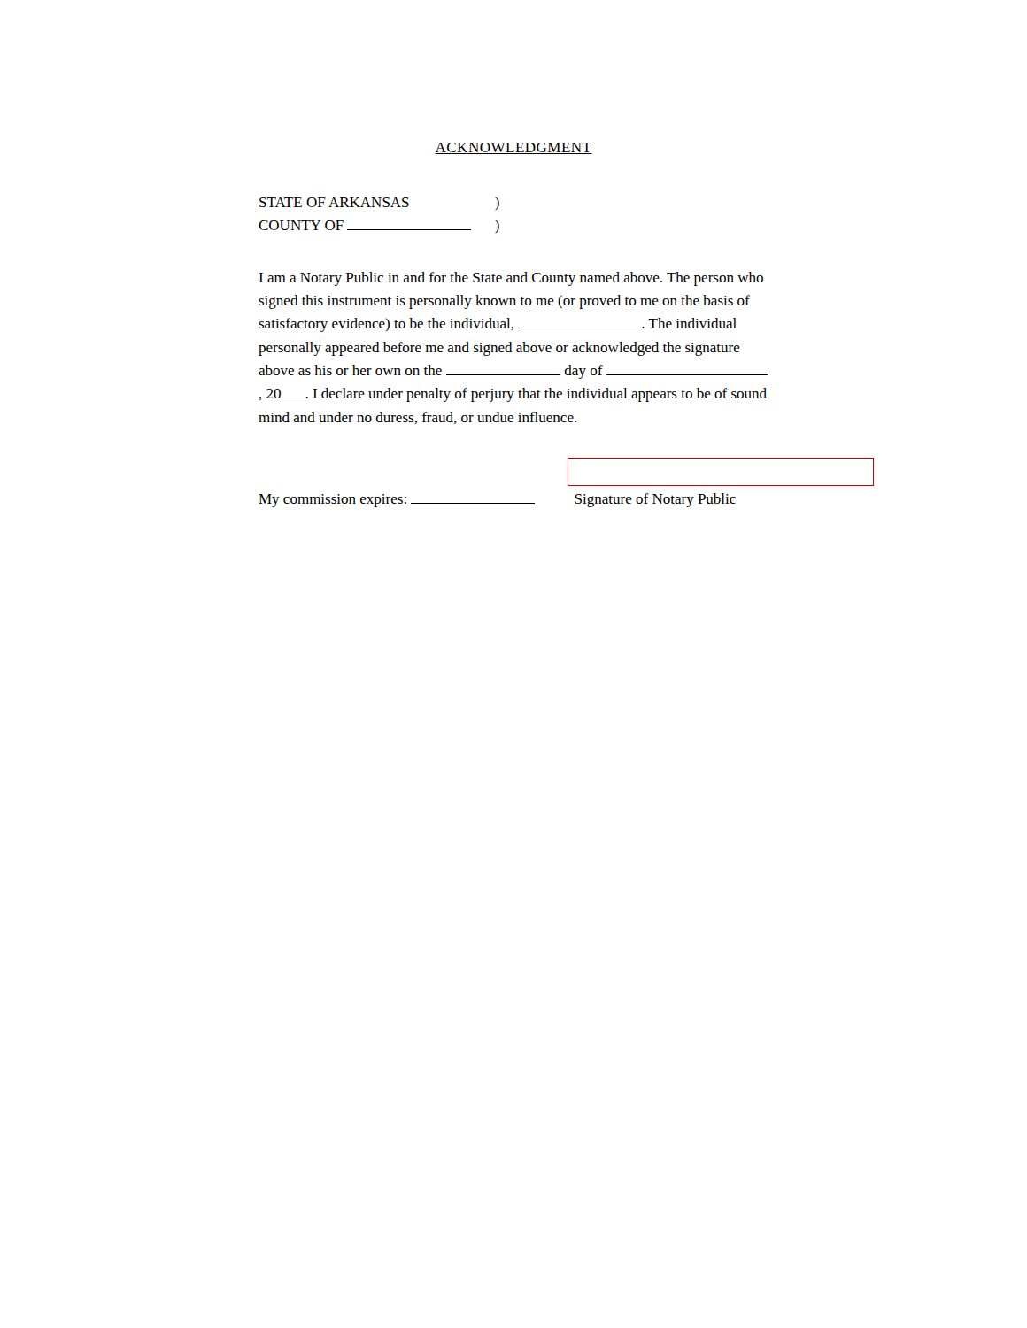ACKNOWLEDGMENT
| STATE OF ARKANSAS | ) |
| COUNTY OF | ) |
I am a Notary Public in and for the State and County named above. The person who signed this instrument is personally known to me (or proved to me on the basis of satisfactory evidence) to be the individual, . The individual personally appeared before me and signed above or acknowledged the signature above as his or her own on the day of , 20 . I declare under penalty of perjury that the individual appears to be of sound mind and under no duress, fraud, or undue influence.
My commission expires:
Signature of Notary Public